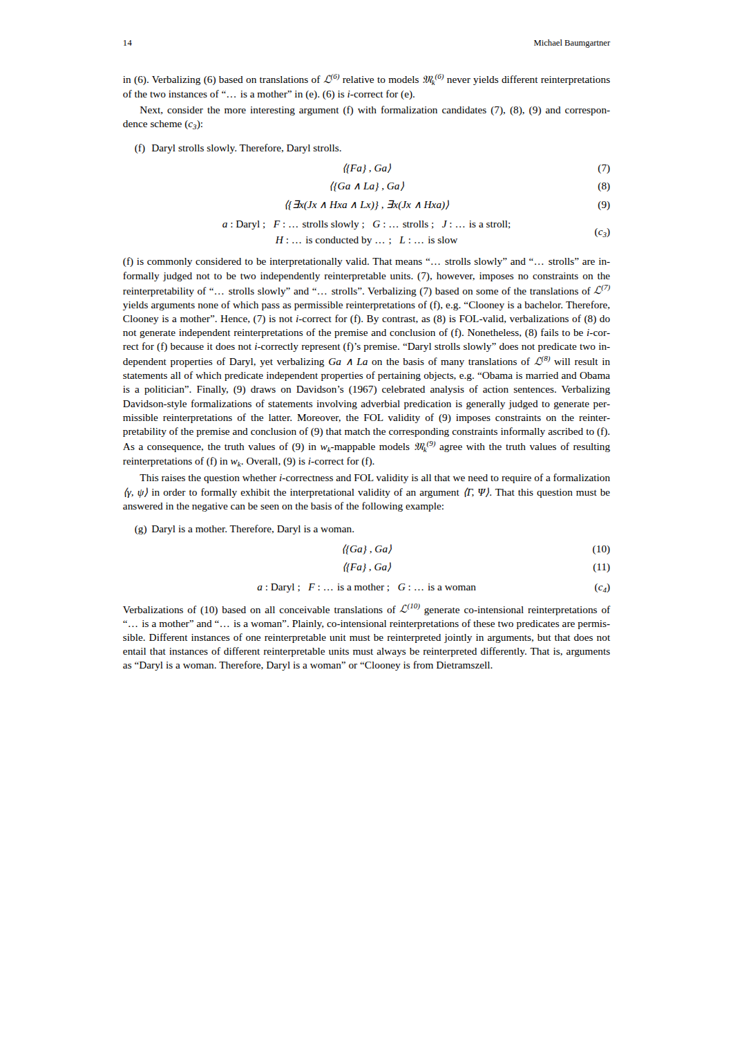14 Michael Baumgartner
in (6). Verbalizing (6) based on translations of ℒ(6) relative to models 𝔐k(6) never yields different reinterpretations of the two instances of “… is a mother” in (e). (6) is i-correct for (e).
Next, consider the more interesting argument (f) with formalization candidates (7), (8), (9) and correspondence scheme (c3):
(f) Daryl strolls slowly. Therefore, Daryl strolls.
⟨{Fa} , Ga⟩ (7)
⟨{Ga ∧ La} , Ga⟩ (8)
⟨{∃x(Jx ∧ Hxa ∧ Lx)} , ∃x(Jx ∧ Hxa)⟩ (9)
a : Daryl ; F : … strolls slowly ; G : … strolls ; J : … is a stroll;
H : … is conducted by … ; L : … is slow
(c3)
(f) is commonly considered to be interpretationally valid. That means “… strolls slowly” and “… strolls” are informally judged not to be two independently reinterpretable units. (7), however, imposes no constraints on the reinterpretability of “… strolls slowly” and “… strolls”. Verbalizing (7) based on some of the translations of ℒ(7) yields arguments none of which pass as permissible reinterpretations of (f), e.g. “Clooney is a bachelor. Therefore, Clooney is a mother”. Hence, (7) is not i-correct for (f). By contrast, as (8) is FOL-valid, verbalizations of (8) do not generate independent reinterpretations of the premise and conclusion of (f). Nonetheless, (8) fails to be i-correct for (f) because it does not i-correctly represent (f)’s premise. “Daryl strolls slowly” does not predicate two independent properties of Daryl, yet verbalizing Ga ∧ La on the basis of many translations of ℒ(8) will result in statements all of which predicate independent properties of pertaining objects, e.g. “Obama is married and Obama is a politician”. Finally, (9) draws on Davidson’s (1967) celebrated analysis of action sentences. Verbalizing Davidson-style formalizations of statements involving adverbial predication is generally judged to generate permissible reinterpretations of the latter. Moreover, the FOL validity of (9) imposes constraints on the reinterpretability of the premise and conclusion of (9) that match the corresponding constraints informally ascribed to (f). As a consequence, the truth values of (9) in wk-mappable models 𝔐k(9) agree with the truth values of resulting reinterpretations of (f) in wk. Overall, (9) is i-correct for (f).
This raises the question whether i-correctness and FOL validity is all that we need to require of a formalization ⟨γ, ψ⟩ in order to formally exhibit the interpretational validity of an argument ⟨Γ, Ψ⟩. That this question must be answered in the negative can be seen on the basis of the following example:
(g) Daryl is a mother. Therefore, Daryl is a woman.
⟨{Ga} , Ga⟩ (10)
⟨{Fa} , Ga⟩ (11)
a : Daryl ; F : … is a mother ; G : … is a woman
(c4)
Verbalizations of (10) based on all conceivable translations of ℒ(10) generate co-intensional reinterpretations of “… is a mother” and “… is a woman”. Plainly, co-intensional reinterpretations of these two predicates are permissible. Different instances of one reinterpretable unit must be reinterpreted jointly in arguments, but that does not entail that instances of different reinterpretable units must always be reinterpreted differently. That is, arguments as “Daryl is a woman. Therefore, Daryl is a woman” or “Clooney is from Dietramszell.